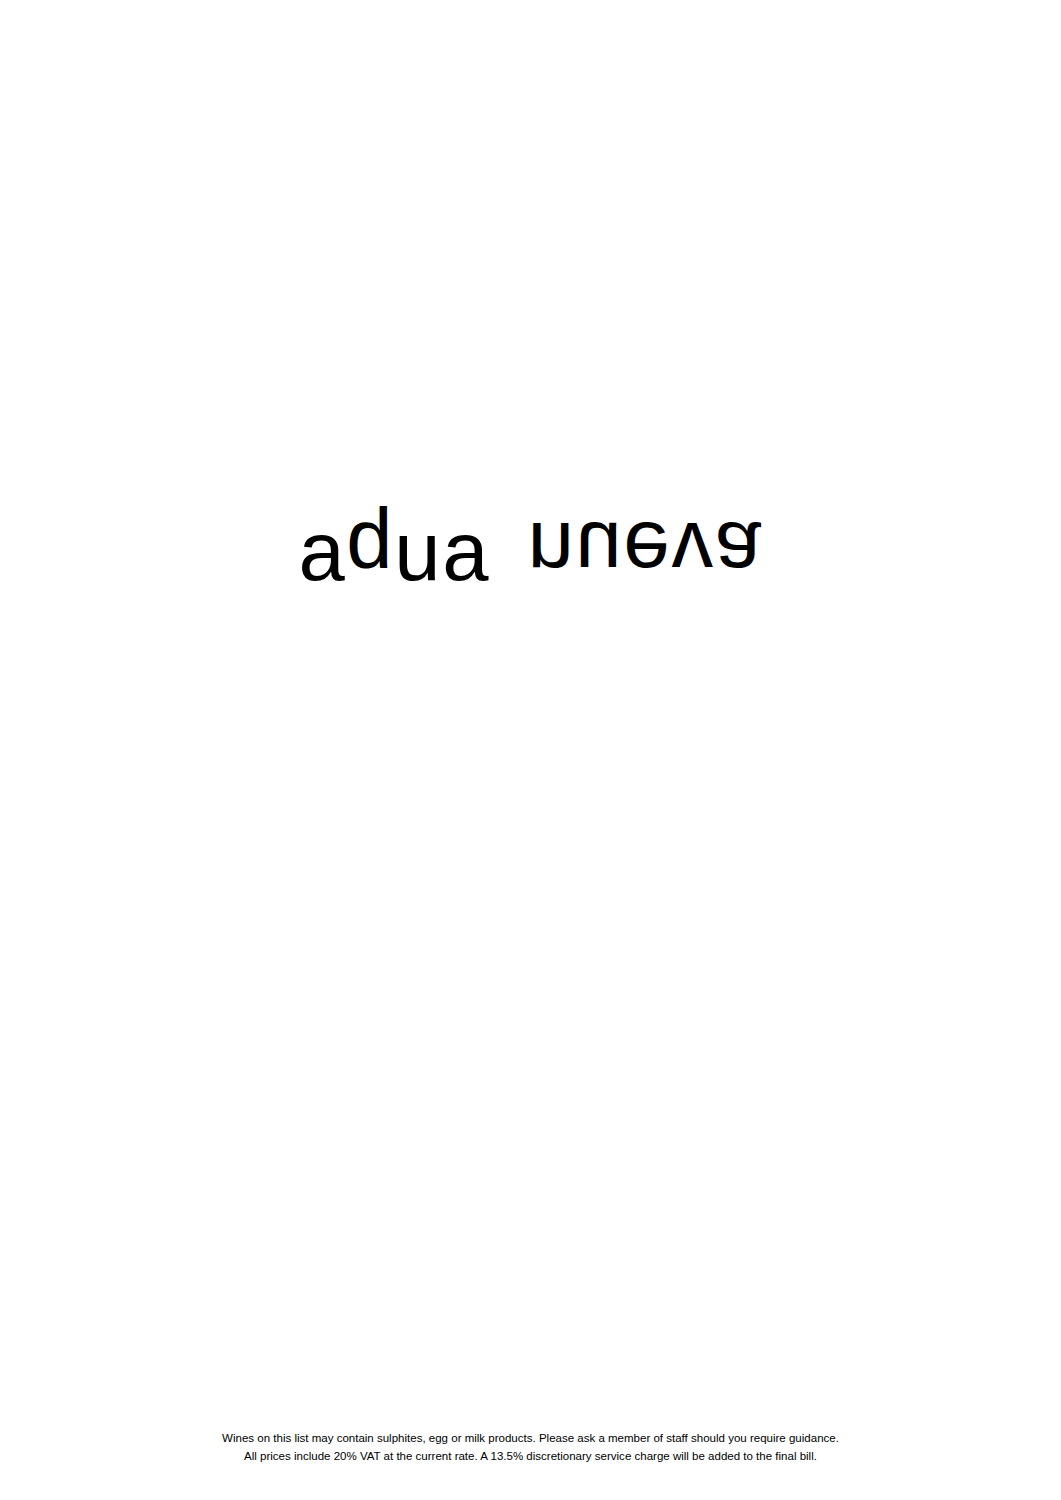aqua nueva
Wines on this list may contain sulphites, egg or milk products. Please ask a member of staff should you require guidance.
All prices include 20% VAT at the current rate. A 13.5% discretionary service charge will be added to the final bill.